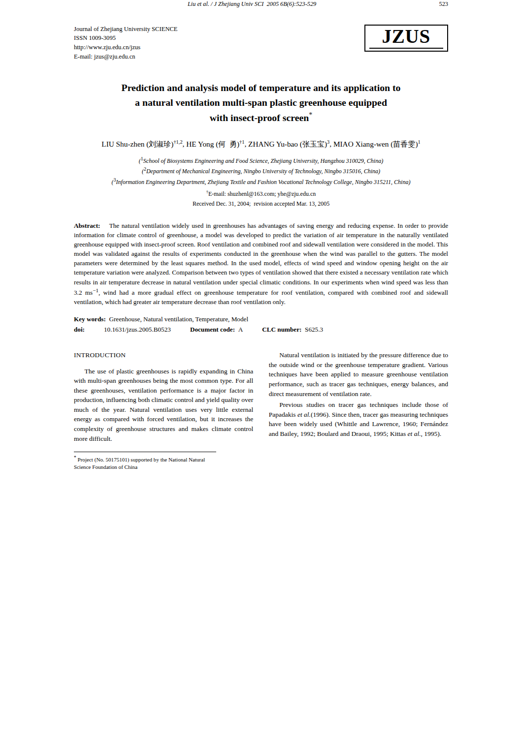Liu et al. / J Zhejiang Univ SCI 2005 6B(6):523-529
523
Journal of Zhejiang University SCIENCE
ISSN 1009-3095
http://www.zju.edu.cn/jzus
E-mail: jzus@zju.edu.cn
JZUS
Prediction and analysis model of temperature and its application to
a natural ventilation multi-span plastic greenhouse equipped
with insect-proof screen*
LIU Shu-zhen (刘淑珍)†1,2, HE Yong (何 勇)†1, ZHANG Yu-bao (张玉宝)3, MIAO Xiang-wen (苗香雯)1
(1School of Biosystems Engineering and Food Science, Zhejiang University, Hangzhou 310029, China)
(2Department of Mechanical Engineering, Ningbo University of Technology, Ningbo 315016, China)
(3Information Engineering Department, Zhejiang Textile and Fashion Vocational Technology College, Ningbo 315211, China)
†E-mail: shuzhenl@163.com; yhe@zju.edu.cn
Received Dec. 31, 2004; revision accepted Mar. 13, 2005
Abstract: The natural ventilation widely used in greenhouses has advantages of saving energy and reducing expense. In order to provide information for climate control of greenhouse, a model was developed to predict the variation of air temperature in the naturally ventilated greenhouse equipped with insect-proof screen. Roof ventilation and combined roof and sidewall ventilation were considered in the model. This model was validated against the results of experiments conducted in the greenhouse when the wind was parallel to the gutters. The model parameters were determined by the least squares method. In the used model, effects of wind speed and window opening height on the air temperature variation were analyzed. Comparison between two types of ventilation showed that there existed a necessary ventilation rate which results in air temperature decrease in natural ventilation under special climatic conditions. In our experiments when wind speed was less than 3.2 ms−1, wind had a more gradual effect on greenhouse temperature for roof ventilation, compared with combined roof and sidewall ventilation, which had greater air temperature decrease than roof ventilation only.
Key words: Greenhouse, Natural ventilation, Temperature, Model
doi: 10.1631/jzus.2005.B0523 Document code: A CLC number: S625.3
INTRODUCTION
The use of plastic greenhouses is rapidly expanding in China with multi-span greenhouses being the most common type. For all these greenhouses, ventilation performance is a major factor in production, influencing both climatic control and yield quality over much of the year. Natural ventilation uses very little external energy as compared with forced ventilation, but it increases the complexity of greenhouse structures and makes climate control more difficult.
Natural ventilation is initiated by the pressure difference due to the outside wind or the greenhouse temperature gradient. Various techniques have been applied to measure greenhouse ventilation performance, such as tracer gas techniques, energy balances, and direct measurement of ventilation rate.
Previous studies on tracer gas techniques include those of Papadakis et al.(1996). Since then, tracer gas measuring techniques have been widely used (Whittle and Lawrence, 1960; Fernández and Bailey, 1992; Boulard and Draoui, 1995; Kittas et al., 1995).
* Project (No. 50175101) supported by the National Natural Science Foundation of China